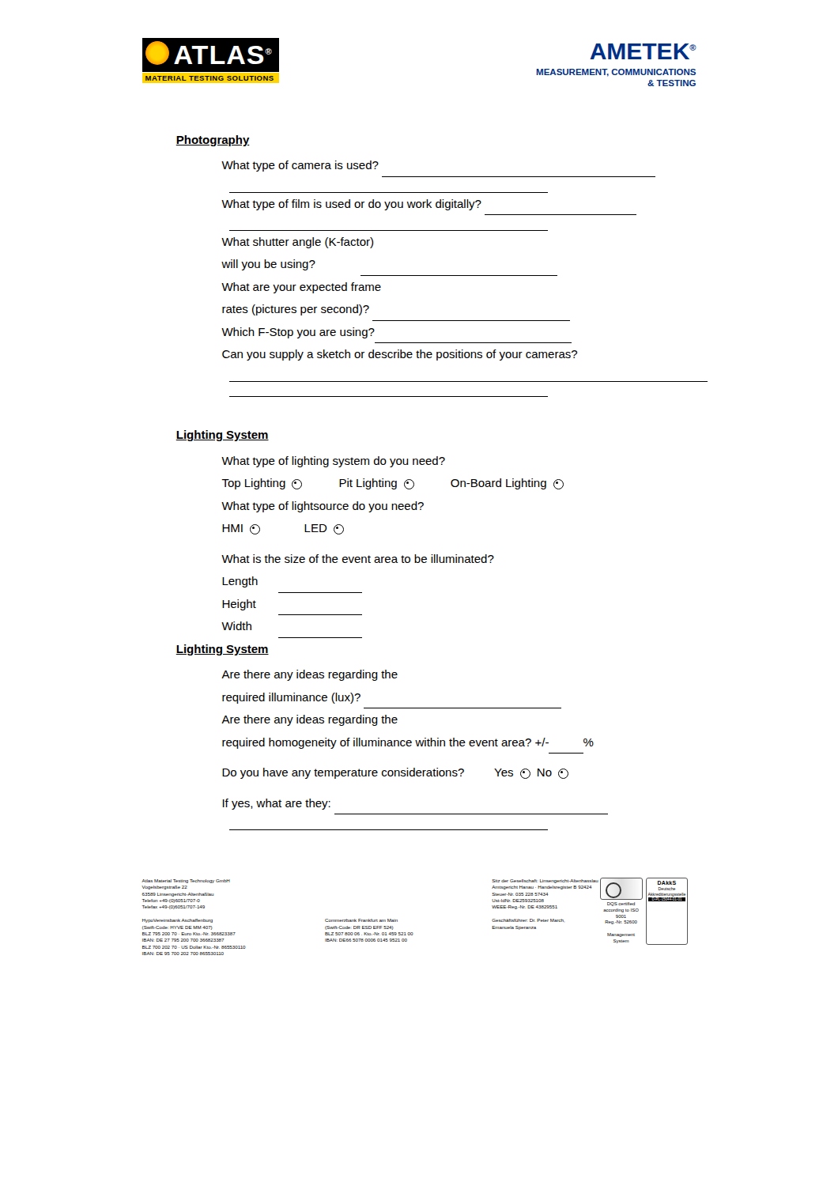ATLAS®
MATERIAL TESTING SOLUTIONS
AMETEK®
MEASUREMENT, COMMUNICATIONS
& TESTING
Photography
What type of camera is used?
What type of film is used or do you work digitally?
What shutter angle (K-factor)
will you be using?
What are your expected frame
rates (pictures per second)?
Which F-Stop you are using?
Can you supply a sketch or describe the positions of your cameras?
Lighting System
What type of lighting system do you need?
Top Lighting Pit Lighting On-Board Lighting
What type of lightsource do you need?
HMI LED
What is the size of the event area to be illuminated?
Length
Height
Width
Lighting System
Are there any ideas regarding the
required illuminance (lux)?
Are there any ideas regarding the
required homogeneity of illuminance within the event area? +/- %
Do you have any temperature considerations? Yes No
If yes, what are they:
Atlas Material Testing Technology GmbH
Vogelsbergstraße 22
63589 Linsengericht-Altenhaßlau
Telefon +49-(0)6051/707-0
Telefax +49-(0)6051/707-149
HypoVereinsbank Aschaffenburg
(Swift-Code: HYVE DE MM 407)
BLZ 795 200 70 · Euro Kto.-Nr. 366823387
IBAN: DE 27 795 200 700 366823387
BLZ 700 202 70 · US Dollar Kto.-Nr. 865530110
IBAN: DE 95 700 202 700 865530110
Commerzbank Frankfurt am Main
(Swift-Code: DR ESD EFF 524)
BLZ 507 800 06 . Kto.-Nr. 01 459 521 00
IBAN: DE66 5078 0006 0145 9521 00
Sitz der Gesellschaft: Linsengericht-Altenhasslau
Amtsgericht Hanau · Handelsregister B 92424
Steuer-Nr. 035 228 57434
Ust-IdNr. DE259325108
WEEE-Reg.-Nr. DE 43829551
Geschäftsführer: Dr. Peter March,
Emanuela Speranza
DQS certified
according to ISO 9001
Reg.-Nr. 52600
Management System
DAkkS
Deutsche
Akkreditierungsstelle
D-PL-15044-01-01